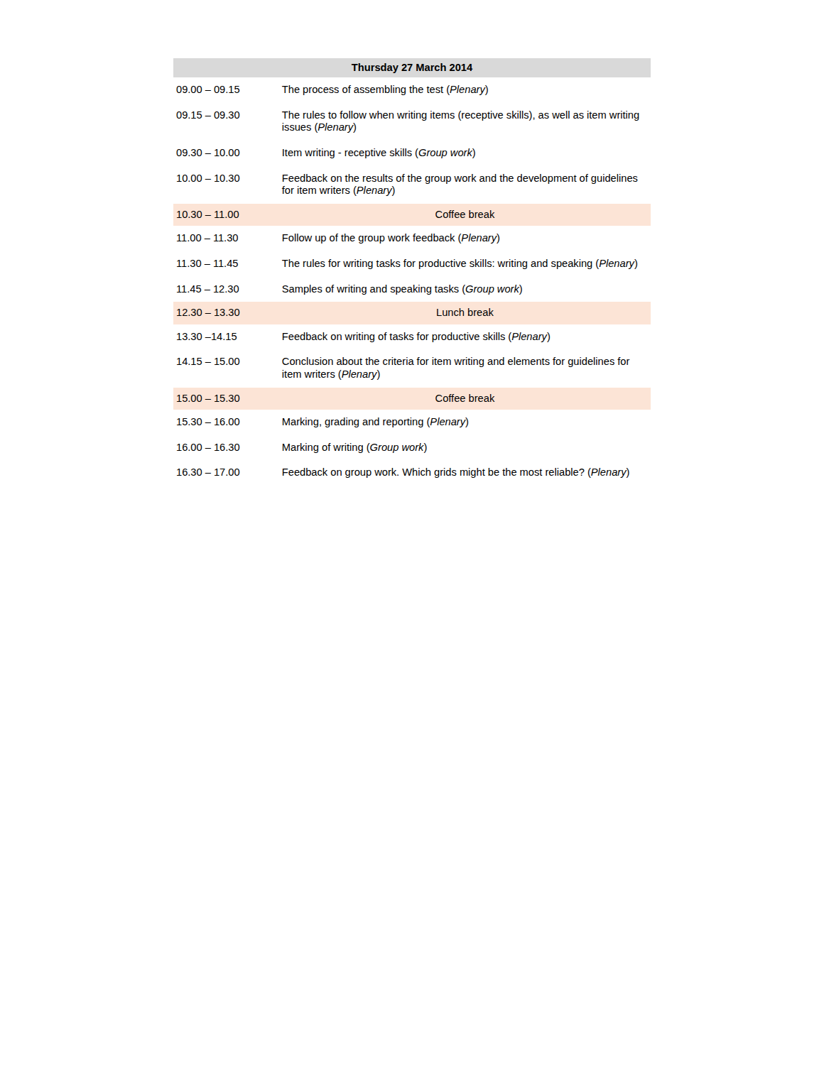| Thursday 27 March 2014 |
| 09.00 – 09.15 | The process of assembling the test ( Plenary ) |
| 09.15 – 09.30 | The rules to follow when writing items (receptive skills), as well as item writing issues ( Plenary ) |
| 09.30 – 10.00 | Item writing - receptive skills ( Group work ) |
| 10.00 – 10.30 | Feedback on the results of the group work and the development of guidelines for item writers ( Plenary ) |
| 10.30 – 11.00 | Coffee break |
| 11.00 – 11.30 | Follow up of the group work feedback ( Plenary ) |
| 11.30 – 11.45 | The rules for writing tasks for productive skills: writing and speaking ( Plenary ) |
| 11.45 – 12.30 | Samples of writing and speaking tasks ( Group work ) |
| 12.30 – 13.30 | Lunch break |
| 13.30 –14.15 | Feedback on writing of tasks for productive skills ( Plenary ) |
| 14.15 – 15.00 | Conclusion about the criteria for item writing and elements for guidelines for item writers ( Plenary ) |
| 15.00 – 15.30 | Coffee break |
| 15.30 – 16.00 | Marking, grading and reporting ( Plenary ) |
| 16.00 – 16.30 | Marking of writing ( Group work ) |
| 16.30 – 17.00 | Feedback on group work. Which grids might be the most reliable? ( Plenary ) |